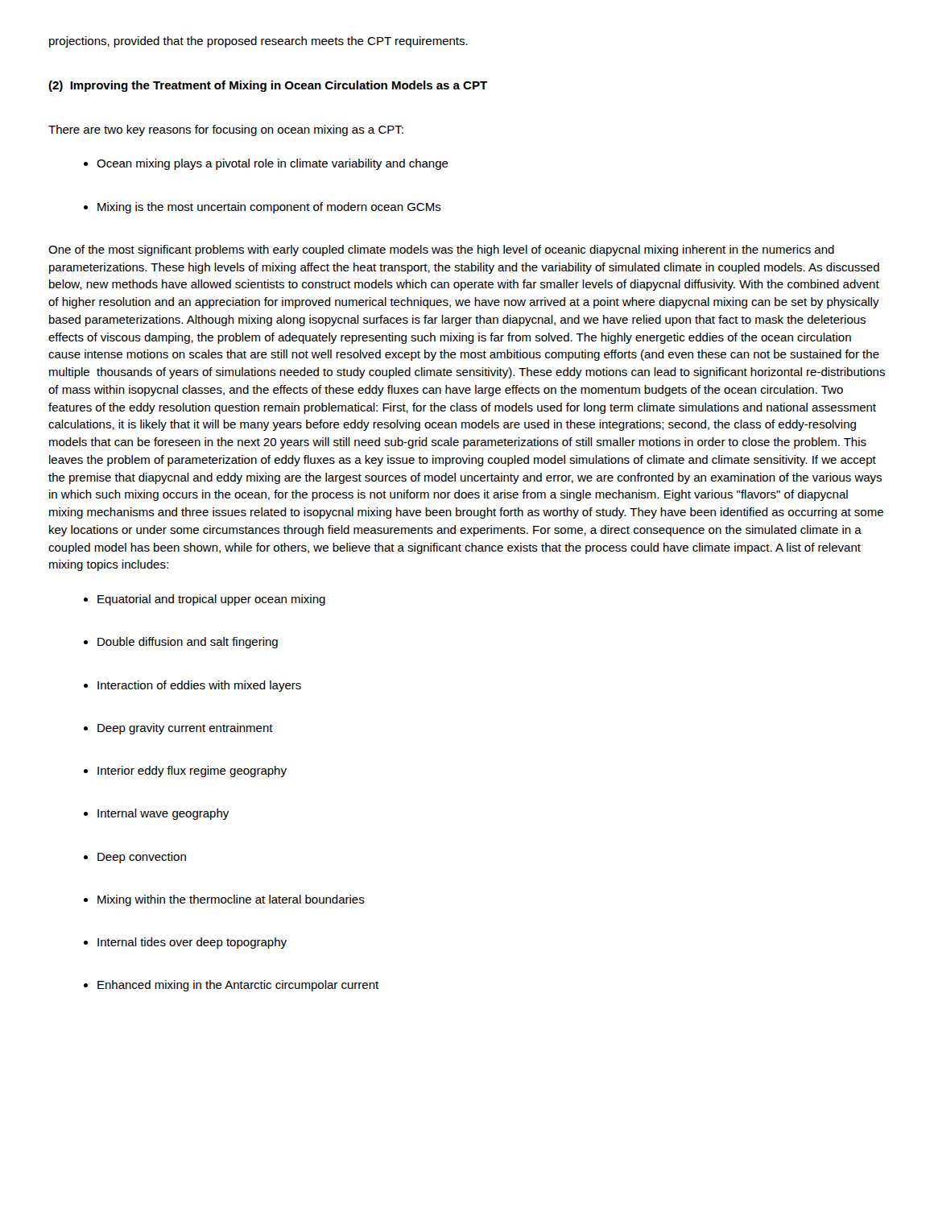projections, provided that the proposed research meets the CPT requirements.
(2) Improving the Treatment of Mixing in Ocean Circulation Models as a CPT
There are two key reasons for focusing on ocean mixing as a CPT:
Ocean mixing plays a pivotal role in climate variability and change
Mixing is the most uncertain component of modern ocean GCMs
One of the most significant problems with early coupled climate models was the high level of oceanic diapycnal mixing inherent in the numerics and parameterizations. These high levels of mixing affect the heat transport, the stability and the variability of simulated climate in coupled models. As discussed below, new methods have allowed scientists to construct models which can operate with far smaller levels of diapycnal diffusivity. With the combined advent of higher resolution and an appreciation for improved numerical techniques, we have now arrived at a point where diapycnal mixing can be set by physically based parameterizations. Although mixing along isopycnal surfaces is far larger than diapycnal, and we have relied upon that fact to mask the deleterious effects of viscous damping, the problem of adequately representing such mixing is far from solved. The highly energetic eddies of the ocean circulation cause intense motions on scales that are still not well resolved except by the most ambitious computing efforts (and even these can not be sustained for the multiple thousands of years of simulations needed to study coupled climate sensitivity). These eddy motions can lead to significant horizontal re-distributions of mass within isopycnal classes, and the effects of these eddy fluxes can have large effects on the momentum budgets of the ocean circulation. Two features of the eddy resolution question remain problematical: First, for the class of models used for long term climate simulations and national assessment calculations, it is likely that it will be many years before eddy resolving ocean models are used in these integrations; second, the class of eddy-resolving models that can be foreseen in the next 20 years will still need sub-grid scale parameterizations of still smaller motions in order to close the problem. This leaves the problem of parameterization of eddy fluxes as a key issue to improving coupled model simulations of climate and climate sensitivity. If we accept the premise that diapycnal and eddy mixing are the largest sources of model uncertainty and error, we are confronted by an examination of the various ways in which such mixing occurs in the ocean, for the process is not uniform nor does it arise from a single mechanism. Eight various "flavors" of diapycnal mixing mechanisms and three issues related to isopycnal mixing have been brought forth as worthy of study. They have been identified as occurring at some key locations or under some circumstances through field measurements and experiments. For some, a direct consequence on the simulated climate in a coupled model has been shown, while for others, we believe that a significant chance exists that the process could have climate impact. A list of relevant mixing topics includes:
Equatorial and tropical upper ocean mixing
Double diffusion and salt fingering
Interaction of eddies with mixed layers
Deep gravity current entrainment
Interior eddy flux regime geography
Internal wave geography
Deep convection
Mixing within the thermocline at lateral boundaries
Internal tides over deep topography
Enhanced mixing in the Antarctic circumpolar current